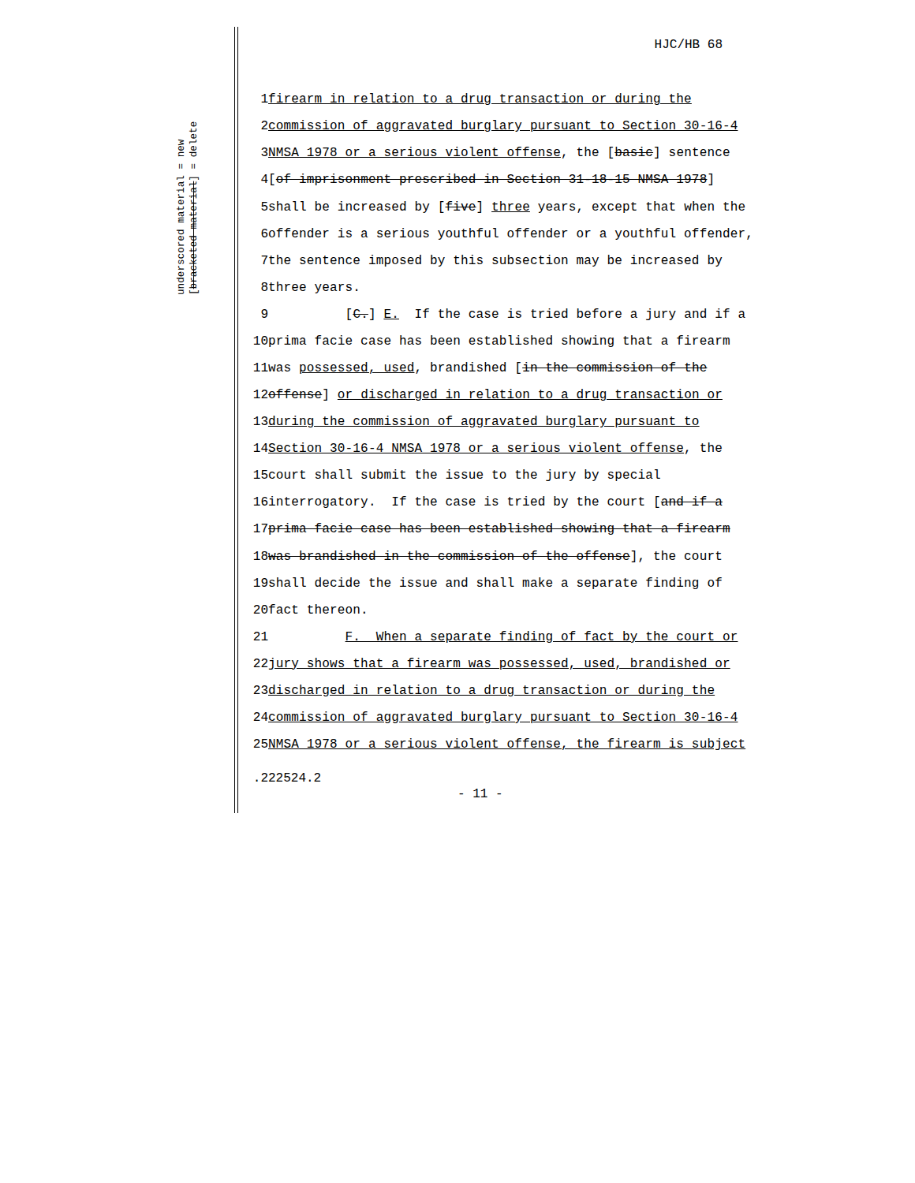HJC/HB 68
underscored material = new
[bracketed material] = delete
| 1 | firearm in relation to a drug transaction or during the |
| 2 | commission of aggravated burglary pursuant to Section 30-16-4 |
| 3 | NMSA 1978 or a serious violent offense , the [ basic ] sentence |
| 4 | [ of imprisonment prescribed in Section 31-18-15 NMSA 1978 ] |
| 5 | shall be increased by [ five ] three years, except that when the |
| 6 | offender is a serious youthful offender or a youthful offender, |
| 7 | the sentence imposed by this subsection may be increased by |
| 8 | three years. |
| 9 | [ C. ] E. If the case is tried before a jury and if a |
| 10 | prima facie case has been established showing that a firearm |
| 11 | was possessed, used , brandished [ in the commission of the |
| 12 | offense ] or discharged in relation to a drug transaction or |
| 13 | during the commission of aggravated burglary pursuant to |
| 14 | Section 30-16-4 NMSA 1978 or a serious violent offense , the |
| 15 | court shall submit the issue to the jury by special |
| 16 | interrogatory. If the case is tried by the court [ and if a |
| 17 | prima facie case has been established showing that a firearm |
| 18 | was brandished in the commission of the offense ], the court |
| 19 | shall decide the issue and shall make a separate finding of |
| 20 | fact thereon. |
| 21 | F. When a separate finding of fact by the court or |
| 22 | jury shows that a firearm was possessed, used, brandished or |
| 23 | discharged in relation to a drug transaction or during the |
| 24 | commission of aggravated burglary pursuant to Section 30-16-4 |
| 25 | NMSA 1978 or a serious violent offense, the firearm is subject |
.222524.2
- 11 -